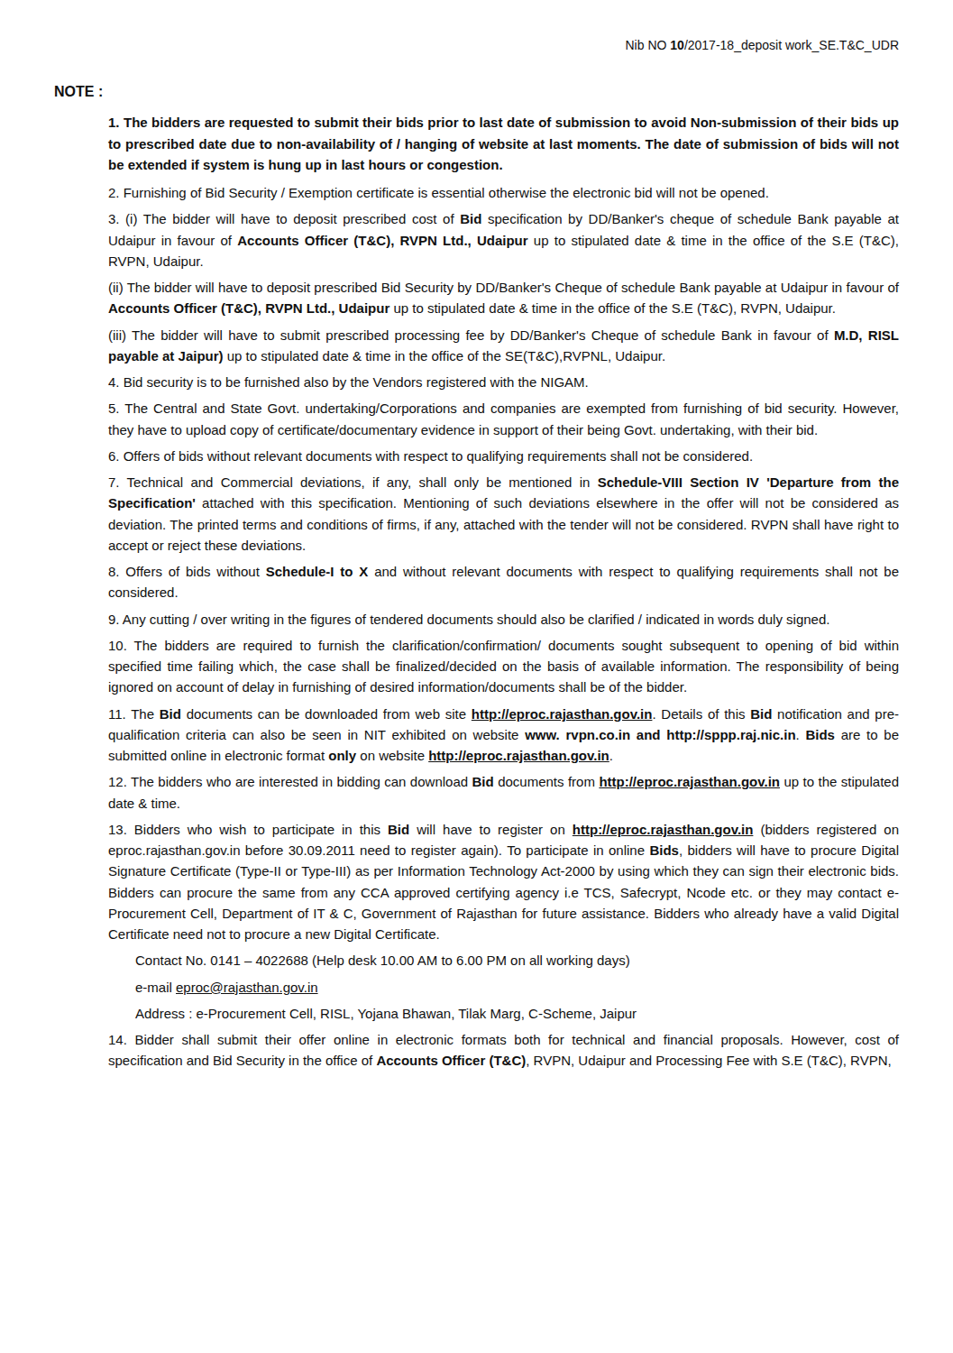Nib NO 10/2017-18_deposit work_SE.T&C_UDR
NOTE :
1. The bidders are requested to submit their bids prior to last date of submission to avoid Non-submission of their bids up to prescribed date due to non-availability of / hanging of website at last moments. The date of submission of bids will not be extended if system is hung up in last hours or congestion.
2. Furnishing of Bid Security / Exemption certificate is essential otherwise the electronic bid will not be opened.
3. (i) The bidder will have to deposit prescribed cost of Bid specification by DD/Banker's cheque of schedule Bank payable at Udaipur in favour of Accounts Officer (T&C), RVPN Ltd., Udaipur up to stipulated date & time in the office of the S.E (T&C), RVPN, Udaipur.
(ii) The bidder will have to deposit prescribed Bid Security by DD/Banker's Cheque of schedule Bank payable at Udaipur in favour of Accounts Officer (T&C), RVPN Ltd., Udaipur up to stipulated date & time in the office of the S.E (T&C), RVPN, Udaipur.
(iii) The bidder will have to submit prescribed processing fee by DD/Banker's Cheque of schedule Bank in favour of M.D, RISL payable at Jaipur) up to stipulated date & time in the office of the SE(T&C),RVPNL, Udaipur.
4. Bid security is to be furnished also by the Vendors registered with the NIGAM.
5. The Central and State Govt. undertaking/Corporations and companies are exempted from furnishing of bid security. However, they have to upload copy of certificate/documentary evidence in support of their being Govt. undertaking, with their bid.
6. Offers of bids without relevant documents with respect to qualifying requirements shall not be considered.
7. Technical and Commercial deviations, if any, shall only be mentioned in Schedule-VIII Section IV 'Departure from the Specification' attached with this specification. Mentioning of such deviations elsewhere in the offer will not be considered as deviation. The printed terms and conditions of firms, if any, attached with the tender will not be considered. RVPN shall have right to accept or reject these deviations.
8. Offers of bids without Schedule-I to X and without relevant documents with respect to qualifying requirements shall not be considered.
9. Any cutting / over writing in the figures of tendered documents should also be clarified / indicated in words duly signed.
10. The bidders are required to furnish the clarification/confirmation/ documents sought subsequent to opening of bid within specified time failing which, the case shall be finalized/decided on the basis of available information. The responsibility of being ignored on account of delay in furnishing of desired information/documents shall be of the bidder.
11. The Bid documents can be downloaded from web site http://eproc.rajasthan.gov.in. Details of this Bid notification and pre-qualification criteria can also be seen in NIT exhibited on website www. rvpn.co.in and http://sppp.raj.nic.in. Bids are to be submitted online in electronic format only on website http://eproc.rajasthan.gov.in.
12. The bidders who are interested in bidding can download Bid documents from http://eproc.rajasthan.gov.in up to the stipulated date & time.
13. Bidders who wish to participate in this Bid will have to register on http://eproc.rajasthan.gov.in (bidders registered on eproc.rajasthan.gov.in before 30.09.2011 need to register again). To participate in online Bids, bidders will have to procure Digital Signature Certificate (Type-II or Type-III) as per Information Technology Act-2000 by using which they can sign their electronic bids. Bidders can procure the same from any CCA approved certifying agency i.e TCS, Safecrypt, Ncode etc. or they may contact e-Procurement Cell, Department of IT & C, Government of Rajasthan for future assistance. Bidders who already have a valid Digital Certificate need not to procure a new Digital Certificate.
Contact No. 0141 – 4022688 (Help desk 10.00 AM to 6.00 PM on all working days)
e-mail eproc@rajasthan.gov.in
Address : e-Procurement Cell, RISL, Yojana Bhawan, Tilak Marg, C-Scheme, Jaipur
14. Bidder shall submit their offer online in electronic formats both for technical and financial proposals. However, cost of specification and Bid Security in the office of Accounts Officer (T&C), RVPN, Udaipur and Processing Fee with S.E (T&C), RVPN,